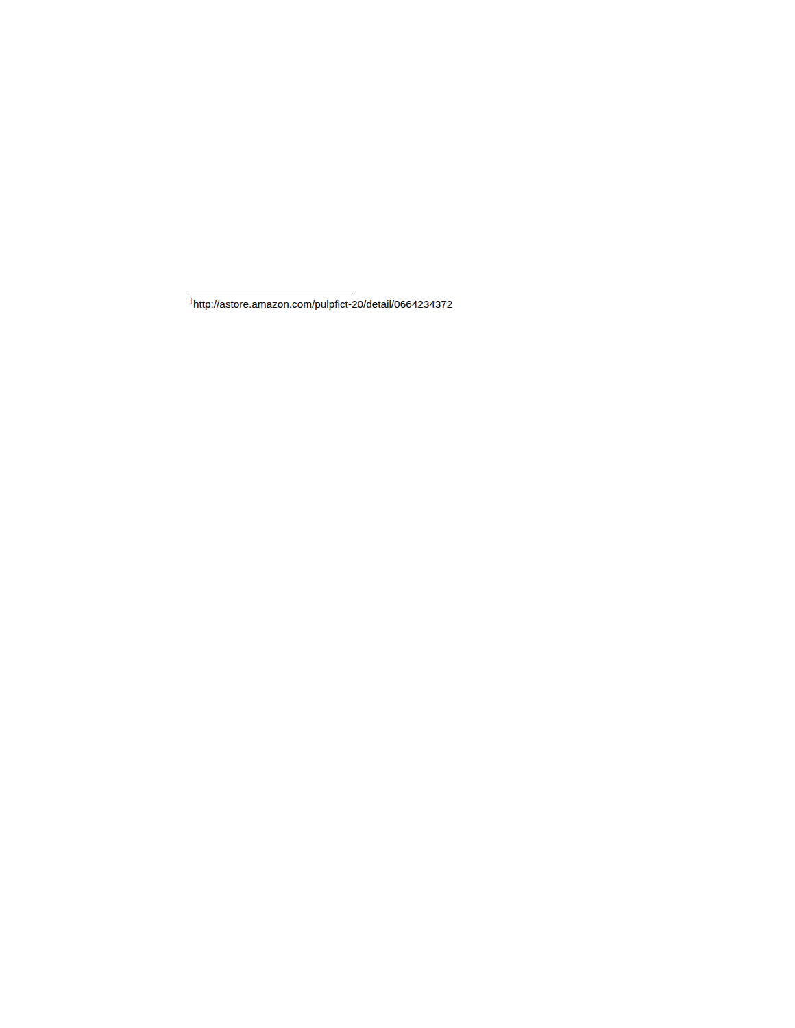ihttp://astore.amazon.com/pulpfict-20/detail/0664234372